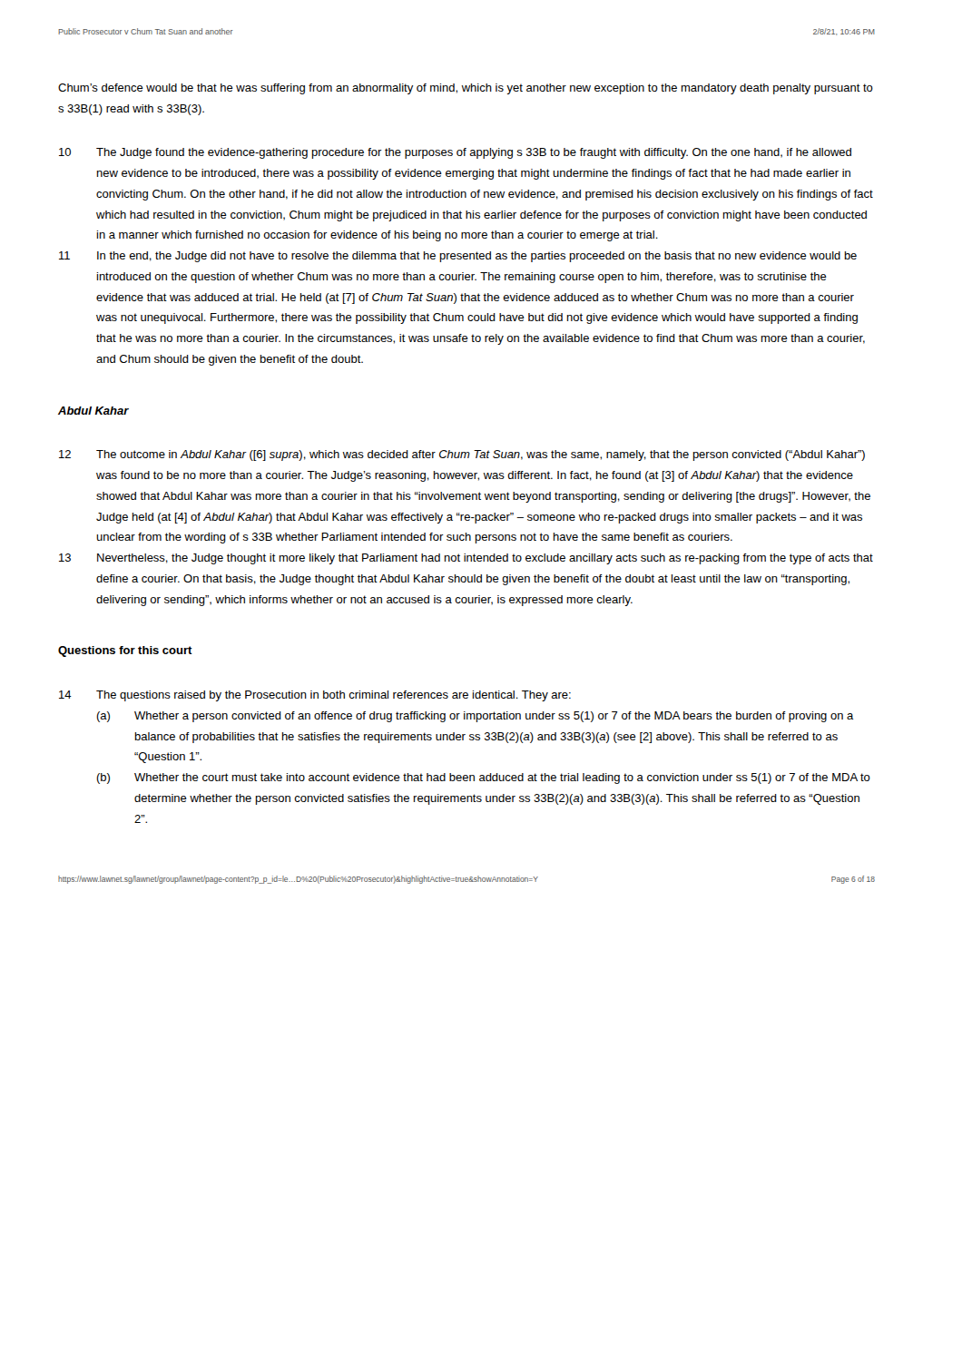Public Prosecutor v Chum Tat Suan and another
2/8/21, 10:46 PM
Chum’s defence would be that he was suffering from an abnormality of mind, which is yet another new exception to the mandatory death penalty pursuant to s 33B(1) read with s 33B(3).
10
The Judge found the evidence-gathering procedure for the purposes of applying s 33B to be fraught with difficulty. On the one hand, if he allowed new evidence to be introduced, there was a possibility of evidence emerging that might undermine the findings of fact that he had made earlier in convicting Chum. On the other hand, if he did not allow the introduction of new evidence, and premised his decision exclusively on his findings of fact which had resulted in the conviction, Chum might be prejudiced in that his earlier defence for the purposes of conviction might have been conducted in a manner which furnished no occasion for evidence of his being no more than a courier to emerge at trial.
11
In the end, the Judge did not have to resolve the dilemma that he presented as the parties proceeded on the basis that no new evidence would be introduced on the question of whether Chum was no more than a courier. The remaining course open to him, therefore, was to scrutinise the evidence that was adduced at trial. He held (at [7] of Chum Tat Suan) that the evidence adduced as to whether Chum was no more than a courier was not unequivocal. Furthermore, there was the possibility that Chum could have but did not give evidence which would have supported a finding that he was no more than a courier. In the circumstances, it was unsafe to rely on the available evidence to find that Chum was more than a courier, and Chum should be given the benefit of the doubt.
Abdul Kahar
12
The outcome in Abdul Kahar ([6] supra), which was decided after Chum Tat Suan, was the same, namely, that the person convicted (“Abdul Kahar”) was found to be no more than a courier. The Judge’s reasoning, however, was different. In fact, he found (at [3] of Abdul Kahar) that the evidence showed that Abdul Kahar was more than a courier in that his “involvement went beyond transporting, sending or delivering [the drugs]”. However, the Judge held (at [4] of Abdul Kahar) that Abdul Kahar was effectively a “re-packer” – someone who re-packed drugs into smaller packets – and it was unclear from the wording of s 33B whether Parliament intended for such persons not to have the same benefit as couriers.
13
Nevertheless, the Judge thought it more likely that Parliament had not intended to exclude ancillary acts such as re-packing from the type of acts that define a courier. On that basis, the Judge thought that Abdul Kahar should be given the benefit of the doubt at least until the law on “transporting, delivering or sending”, which informs whether or not an accused is a courier, is expressed more clearly.
Questions for this court
14
The questions raised by the Prosecution in both criminal references are identical. They are:
(a)
Whether a person convicted of an offence of drug trafficking or importation under ss 5(1) or 7 of the MDA bears the burden of proving on a balance of probabilities that he satisfies the requirements under ss 33B(2)(a) and 33B(3)(a) (see [2] above). This shall be referred to as “Question 1”.
(b)
Whether the court must take into account evidence that had been adduced at the trial leading to a conviction under ss 5(1) or 7 of the MDA to determine whether the person convicted satisfies the requirements under ss 33B(2)(a) and 33B(3)(a). This shall be referred to as “Question 2”.
https://www.lawnet.sg/lawnet/group/lawnet/page-content?p_p_id=le…D%20(Public%20Prosecutor)&highlightActive=true&showAnnotation=Y
Page 6 of 18